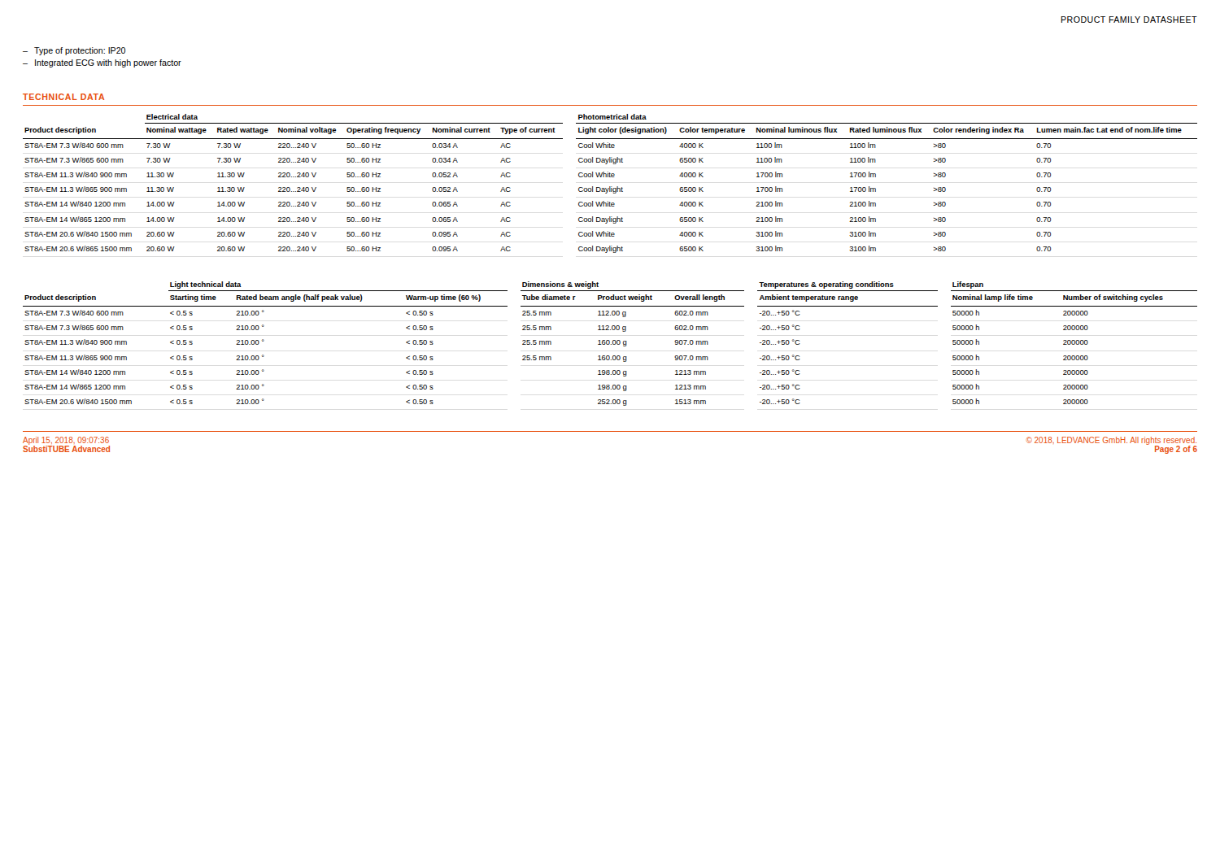PRODUCT FAMILY DATASHEET
Type of protection: IP20
Integrated ECG with high power factor
TECHNICAL DATA
| | Electrical data | | Photometrical data |
| --- | --- | --- | --- |
| Product description | Nominal wattage | Rated wattage | Nominal voltage | Operating frequency | Nominal current | Type of current | | Light color (designation) | Color temper­ature | Nominal luminous flux | Rated luminous flux | Color render­ing index Ra | Lumen main.fac t.at end of nom.life time |
| ST8A-EM 7.3 W/840 600 mm | 7.30 W | 7.30 W | 220...240 V | 50...60 Hz | 0.034 A | AC | | Cool White | 4000 K | 1100 lm | 1100 lm | >80 | 0.70 |
| ST8A-EM 7.3 W/865 600 mm | 7.30 W | 7.30 W | 220...240 V | 50...60 Hz | 0.034 A | AC | | Cool Daylight | 6500 K | 1100 lm | 1100 lm | >80 | 0.70 |
| ST8A-EM 11.3 W/840 900 mm | 11.30 W | 11.30 W | 220...240 V | 50...60 Hz | 0.052 A | AC | | Cool White | 4000 K | 1700 lm | 1700 lm | >80 | 0.70 |
| ST8A-EM 11.3 W/865 900 mm | 11.30 W | 11.30 W | 220...240 V | 50...60 Hz | 0.052 A | AC | | Cool Daylight | 6500 K | 1700 lm | 1700 lm | >80 | 0.70 |
| ST8A-EM 14 W/840 1200 mm | 14.00 W | 14.00 W | 220...240 V | 50...60 Hz | 0.065 A | AC | | Cool White | 4000 K | 2100 lm | 2100 lm | >80 | 0.70 |
| ST8A-EM 14 W/865 1200 mm | 14.00 W | 14.00 W | 220...240 V | 50...60 Hz | 0.065 A | AC | | Cool Daylight | 6500 K | 2100 lm | 2100 lm | >80 | 0.70 |
| ST8A-EM 20.6 W/840 1500 mm | 20.60 W | 20.60 W | 220...240 V | 50...60 Hz | 0.095 A | AC | | Cool White | 4000 K | 3100 lm | 3100 lm | >80 | 0.70 |
| ST8A-EM 20.6 W/865 1500 mm | 20.60 W | 20.60 W | 220...240 V | 50...60 Hz | 0.095 A | AC | | Cool Daylight | 6500 K | 3100 lm | 3100 lm | >80 | 0.70 |
| | Light technical data | | Dimensions & weight | | Temperatures & operating conditions | | Lifespan |
| --- | --- | --- | --- | --- | --- | --- | --- |
| Product description | Starting time | Rated beam angle (half peak value) | Warm-up time (60 %) | | Tube diamete r | Product weight | Overall length | | Ambient temperature range | | Nominal lamp life time | Number of switching cycles |
| ST8A-EM 7.3 W/840 600 mm | < 0.5 s | 210.00 ° | < 0.50 s | | 25.5 mm | 112.00 g | 602.0 mm | | -20...+50 °C | | 50000 h | 200000 |
| ST8A-EM 7.3 W/865 600 mm | < 0.5 s | 210.00 ° | < 0.50 s | | 25.5 mm | 112.00 g | 602.0 mm | | -20...+50 °C | | 50000 h | 200000 |
| ST8A-EM 11.3 W/840 900 mm | < 0.5 s | 210.00 ° | < 0.50 s | | 25.5 mm | 160.00 g | 907.0 mm | | -20...+50 °C | | 50000 h | 200000 |
| ST8A-EM 11.3 W/865 900 mm | < 0.5 s | 210.00 ° | < 0.50 s | | 25.5 mm | 160.00 g | 907.0 mm | | -20...+50 °C | | 50000 h | 200000 |
| ST8A-EM 14 W/840 1200 mm | < 0.5 s | 210.00 ° | < 0.50 s | | | 198.00 g | 1213 mm | | -20...+50 °C | | 50000 h | 200000 |
| ST8A-EM 14 W/865 1200 mm | < 0.5 s | 210.00 ° | < 0.50 s | | | 198.00 g | 1213 mm | | -20...+50 °C | | 50000 h | 200000 |
| ST8A-EM 20.6 W/840 1500 mm | < 0.5 s | 210.00 ° | < 0.50 s | | | 252.00 g | 1513 mm | | -20...+50 °C | | 50000 h | 200000 |
April 15, 2018, 09:07:36 SubstiTUBE Advanced
© 2018, LEDVANCE GmbH. All rights reserved. Page 2 of 6